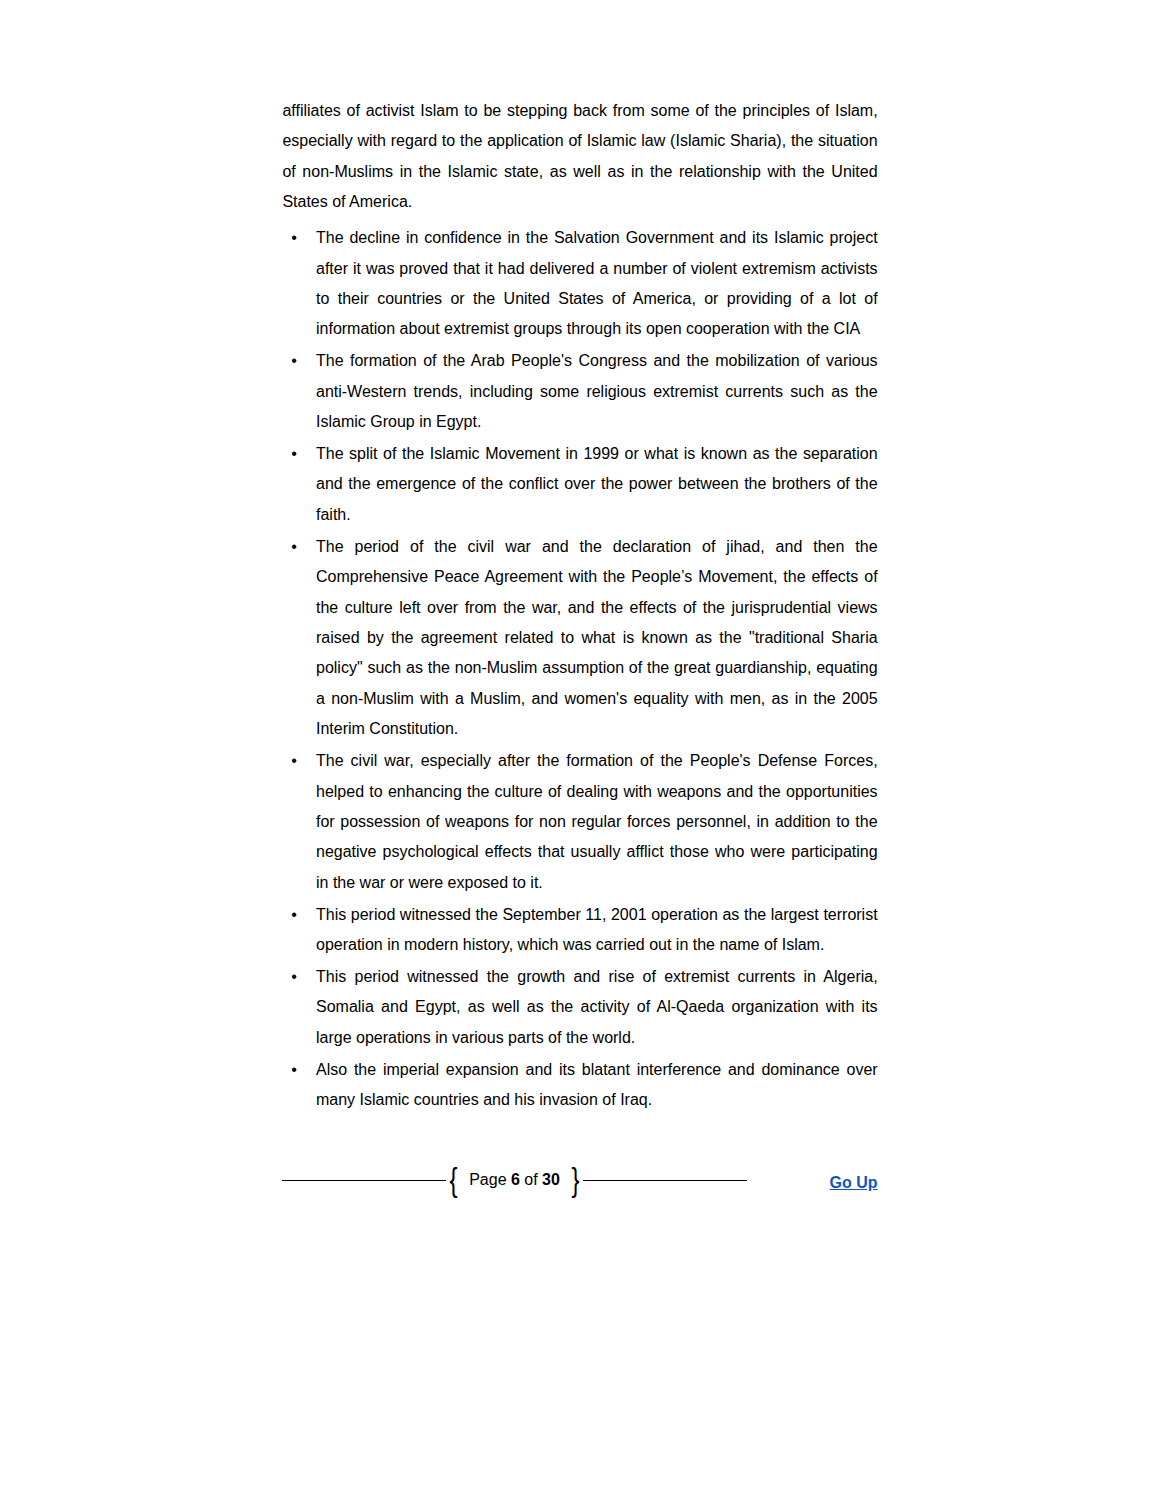affiliates of activist Islam to be stepping back from some of the principles of Islam, especially with regard to the application of Islamic law (Islamic Sharia), the situation of non-Muslims in the Islamic state, as well as in the relationship with the United States of America.
The decline in confidence in the Salvation Government and its Islamic project after it was proved that it had delivered a number of violent extremism activists to their countries or the United States of America, or providing of a lot of information about extremist groups through its open cooperation with the CIA
The formation of the Arab People's Congress and the mobilization of various anti-Western trends, including some religious extremist currents such as the Islamic Group in Egypt.
The split of the Islamic Movement in 1999 or what is known as the separation and the emergence of the conflict over the power between the brothers of the faith.
The period of the civil war and the declaration of jihad, and then the Comprehensive Peace Agreement with the People’s Movement, the effects of the culture left over from the war, and the effects of the jurisprudential views raised by the agreement related to what is known as the "traditional Sharia policy" such as the non-Muslim assumption of the great guardianship, equating a non-Muslim with a Muslim, and women's equality with men, as in the 2005 Interim Constitution.
The civil war, especially after the formation of the People's Defense Forces, helped to enhancing the culture of dealing with weapons and the opportunities for possession of weapons for non regular forces personnel, in addition to the negative psychological effects that usually afflict those who were participating in the war or were exposed to it.
This period witnessed the September 11, 2001 operation as the largest terrorist operation in modern history, which was carried out in the name of Islam.
This period witnessed the growth and rise of extremist currents in Algeria, Somalia and Egypt, as well as the activity of Al-Qaeda organization with its large operations in various parts of the world.
Also the imperial expansion and its blatant interference and dominance over many Islamic countries and his invasion of Iraq.
{ Page 6 of 30 }
Go Up